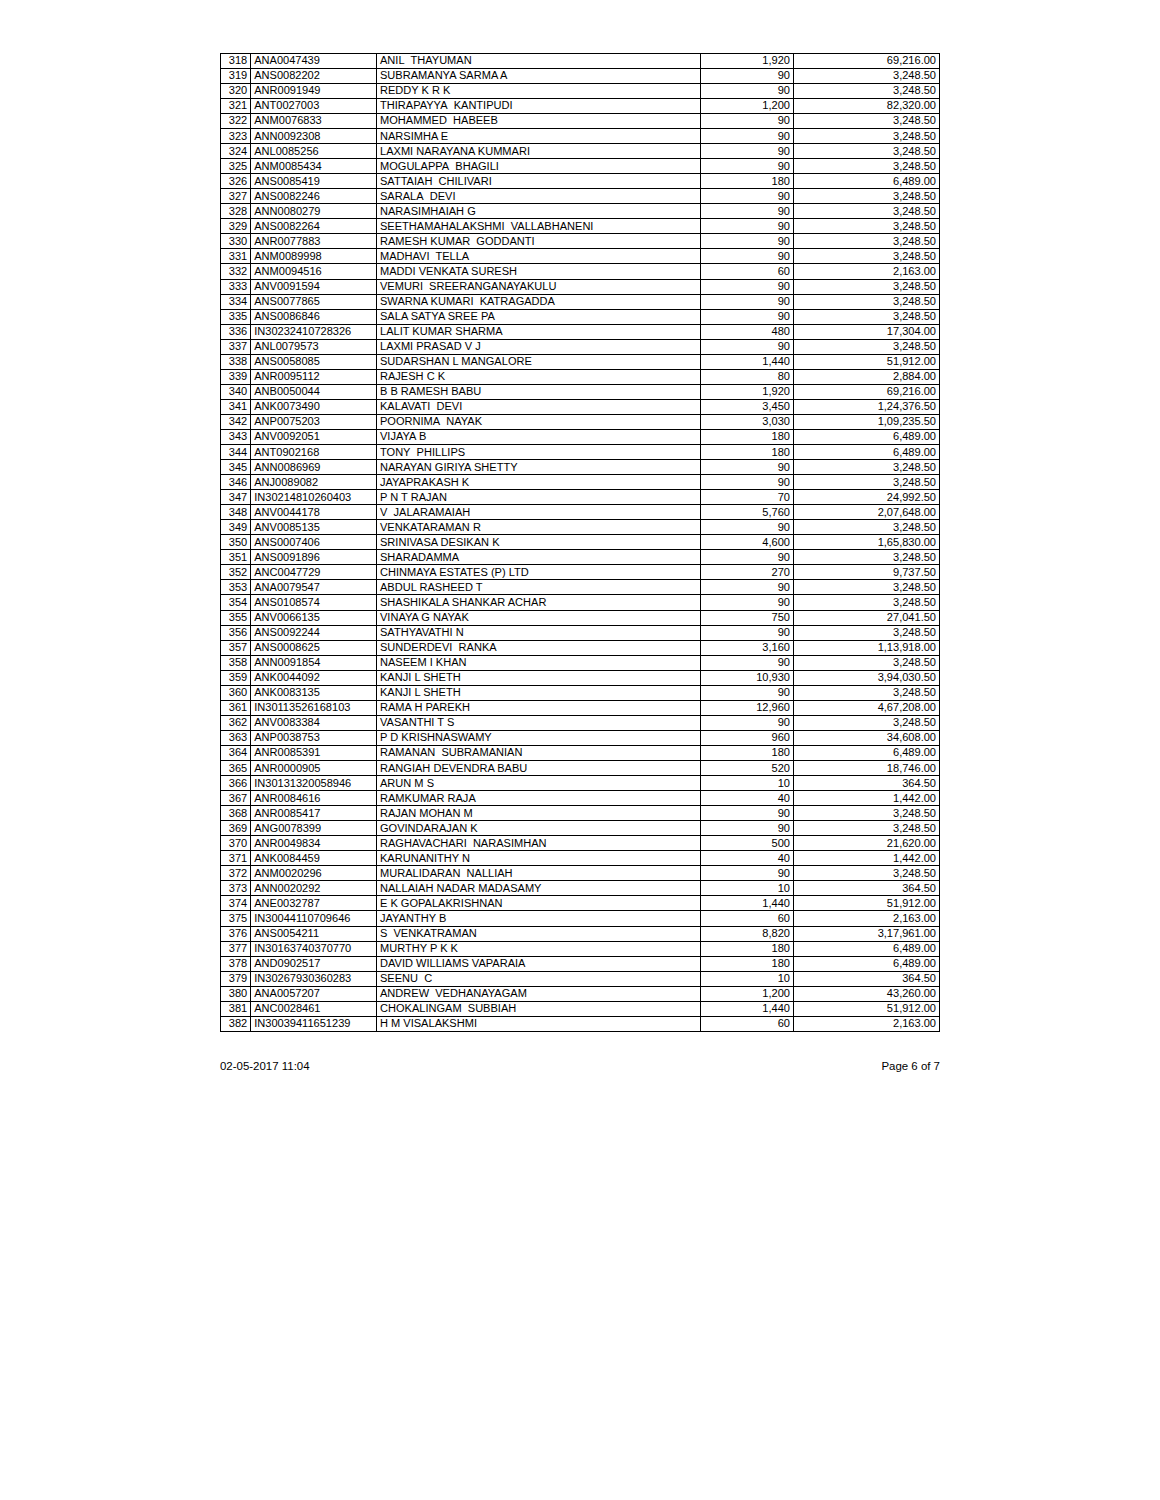| 318 | ANA0047439 | ANIL THAYUMAN | 1,920 | 69,216.00 |
| 319 | ANS0082202 | SUBRAMANYA SARMA A | 90 | 3,248.50 |
| 320 | ANR0091949 | REDDY K R K | 90 | 3,248.50 |
| 321 | ANT0027003 | THIRAPAYYA KANTIPUDI | 1,200 | 82,320.00 |
| 322 | ANM0076833 | MOHAMMED HABEEB | 90 | 3,248.50 |
| 323 | ANN0092308 | NARSIMHA E | 90 | 3,248.50 |
| 324 | ANL0085256 | LAXMI NARAYANA KUMMARI | 90 | 3,248.50 |
| 325 | ANM0085434 | MOGULAPPA BHAGILI | 90 | 3,248.50 |
| 326 | ANS0085419 | SATTAIAH CHILIVARI | 180 | 6,489.00 |
| 327 | ANS0082246 | SARALA DEVI | 90 | 3,248.50 |
| 328 | ANN0080279 | NARASIMHAIAH G | 90 | 3,248.50 |
| 329 | ANS0082264 | SEETHAMAHALAKSHMI VALLABHANENI | 90 | 3,248.50 |
| 330 | ANR0077883 | RAMESH KUMAR GODDANTI | 90 | 3,248.50 |
| 331 | ANM0089998 | MADHAVI TELLA | 90 | 3,248.50 |
| 332 | ANM0094516 | MADDI VENKATA SURESH | 60 | 2,163.00 |
| 333 | ANV0091594 | VEMURI SREERANGANAYAKULU | 90 | 3,248.50 |
| 334 | ANS0077865 | SWARNA KUMARI KATRAGADDA | 90 | 3,248.50 |
| 335 | ANS0086846 | SALA SATYA SREE PA | 90 | 3,248.50 |
| 336 | IN30232410728326 | LALIT KUMAR SHARMA | 480 | 17,304.00 |
| 337 | ANL0079573 | LAXMI PRASAD V J | 90 | 3,248.50 |
| 338 | ANS0058085 | SUDARSHAN L MANGALORE | 1,440 | 51,912.00 |
| 339 | ANR0095112 | RAJESH C K | 80 | 2,884.00 |
| 340 | ANB0050044 | B B RAMESH BABU | 1,920 | 69,216.00 |
| 341 | ANK0073490 | KALAVATI DEVI | 3,450 | 1,24,376.50 |
| 342 | ANP0075203 | POORNIMA NAYAK | 3,030 | 1,09,235.50 |
| 343 | ANV0092051 | VIJAYA B | 180 | 6,489.00 |
| 344 | ANT0902168 | TONY PHILLIPS | 180 | 6,489.00 |
| 345 | ANN0086969 | NARAYAN GIRIYA SHETTY | 90 | 3,248.50 |
| 346 | ANJ0089082 | JAYAPRAKASH K | 90 | 3,248.50 |
| 347 | IN30214810260403 | P N T RAJAN | 70 | 24,992.50 |
| 348 | ANV0044178 | V JALARAMAIAH | 5,760 | 2,07,648.00 |
| 349 | ANV0085135 | VENKATARAMAN R | 90 | 3,248.50 |
| 350 | ANS0007406 | SRINIVASA DESIKAN K | 4,600 | 1,65,830.00 |
| 351 | ANS0091896 | SHARADAMMA | 90 | 3,248.50 |
| 352 | ANC0047729 | CHINMAYA ESTATES (P) LTD | 270 | 9,737.50 |
| 353 | ANA0079547 | ABDUL RASHEED T | 90 | 3,248.50 |
| 354 | ANS0108574 | SHASHIKALA SHANKAR ACHAR | 90 | 3,248.50 |
| 355 | ANV0066135 | VINAYA G NAYAK | 750 | 27,041.50 |
| 356 | ANS0092244 | SATHYAVATHI N | 90 | 3,248.50 |
| 357 | ANS0008625 | SUNDERDEVI RANKA | 3,160 | 1,13,918.00 |
| 358 | ANN0091854 | NASEEM I KHAN | 90 | 3,248.50 |
| 359 | ANK0044092 | KANJI L SHETH | 10,930 | 3,94,030.50 |
| 360 | ANK0083135 | KANJI L SHETH | 90 | 3,248.50 |
| 361 | IN30113526168103 | RAMA H PAREKH | 12,960 | 4,67,208.00 |
| 362 | ANV0083384 | VASANTHI T S | 90 | 3,248.50 |
| 363 | ANP0038753 | P D KRISHNASWAMY | 960 | 34,608.00 |
| 364 | ANR0085391 | RAMANAN SUBRAMANIAN | 180 | 6,489.00 |
| 365 | ANR0000905 | RANGIAH DEVENDRA BABU | 520 | 18,746.00 |
| 366 | IN30131320058946 | ARUN M S | 10 | 364.50 |
| 367 | ANR0084616 | RAMKUMAR RAJA | 40 | 1,442.00 |
| 368 | ANR0085417 | RAJAN MOHAN M | 90 | 3,248.50 |
| 369 | ANG0078399 | GOVINDARAJAN K | 90 | 3,248.50 |
| 370 | ANR0049834 | RAGHAVACHARI NARASIMHAN | 500 | 21,620.00 |
| 371 | ANK0084459 | KARUNANITHY N | 40 | 1,442.00 |
| 372 | ANM0020296 | MURALIDARAN NALLIAH | 90 | 3,248.50 |
| 373 | ANN0020292 | NALLAIAH NADAR MADASAMY | 10 | 364.50 |
| 374 | ANE0032787 | E K GOPALAKRISHNAN | 1,440 | 51,912.00 |
| 375 | IN30044110709646 | JAYANTHY B | 60 | 2,163.00 |
| 376 | ANS0054211 | S VENKATRAMAN | 8,820 | 3,17,961.00 |
| 377 | IN30163740370770 | MURTHY P K K | 180 | 6,489.00 |
| 378 | AND0902517 | DAVID WILLIAMS VAPARAIA | 180 | 6,489.00 |
| 379 | IN30267930360283 | SEENU C | 10 | 364.50 |
| 380 | ANA0057207 | ANDREW VEDHANAYAGAM | 1,200 | 43,260.00 |
| 381 | ANC0028461 | CHOKALINGAM SUBBIAH | 1,440 | 51,912.00 |
| 382 | IN30039411651239 | H M VISALAKSHMI | 60 | 2,163.00 |
02-05-2017 11:04 Page 6 of 7